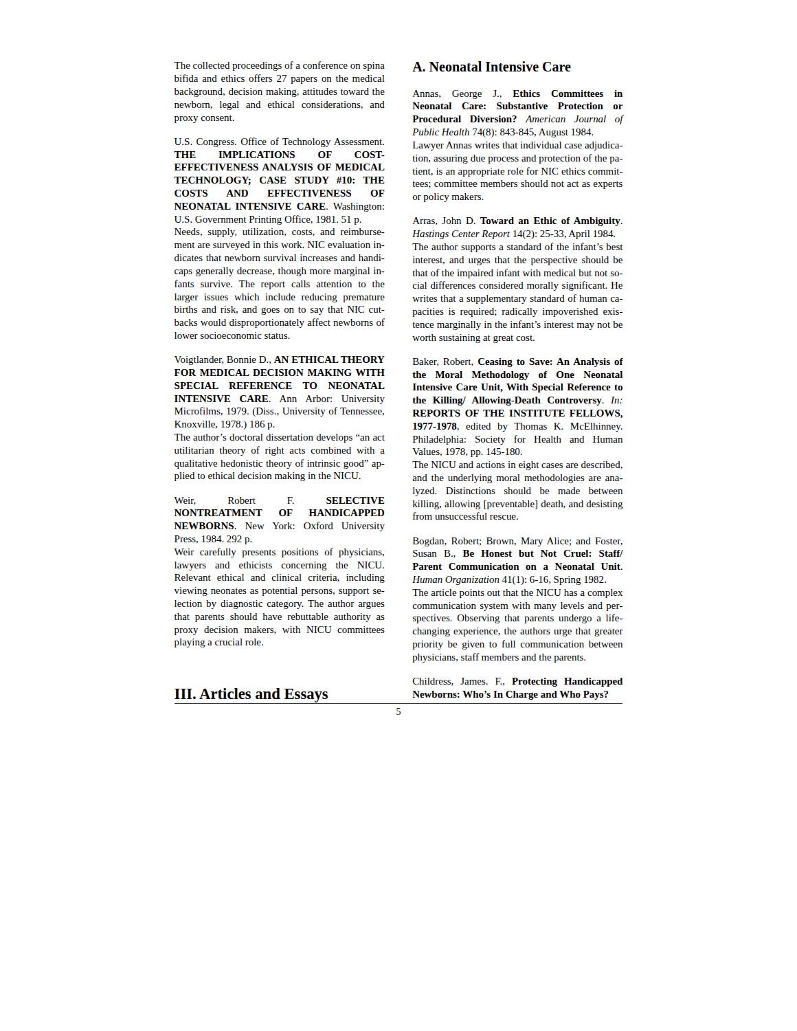The collected proceedings of a conference on spina bifida and ethics offers 27 papers on the medical background, decision making, attitudes toward the newborn, legal and ethical considerations, and proxy consent.
U.S. Congress. Office of Technology Assessment. THE IMPLICATIONS OF COST-EFFECTIVENESS ANALYSIS OF MEDICAL TECHNOLOGY; CASE STUDY #10: THE COSTS AND EFFECTIVENESS OF NEONATAL INTENSIVE CARE. Washington: U.S. Government Printing Office, 1981. 51 p.
Needs, supply, utilization, costs, and reimbursement are surveyed in this work. NIC evaluation indicates that newborn survival increases and handicaps generally decrease, though more marginal infants survive. The report calls attention to the larger issues which include reducing premature births and risk, and goes on to say that NIC cutbacks would disproportionately affect newborns of lower socioeconomic status.
Voigtlander, Bonnie D., AN ETHICAL THEORY FOR MEDICAL DECISION MAKING WITH SPECIAL REFERENCE TO NEONATAL INTENSIVE CARE. Ann Arbor: University Microfilms, 1979. (Diss., University of Tennessee, Knoxville, 1978.) 186 p.
The author’s doctoral dissertation develops “an act utilitarian theory of right acts combined with a qualitative hedonistic theory of intrinsic good” applied to ethical decision making in the NICU.
Weir, Robert F. SELECTIVE NONTREATMENT OF HANDICAPPED NEWBORNS. New York: Oxford University Press, 1984. 292 p.
Weir carefully presents positions of physicians, lawyers and ethicists concerning the NICU. Relevant ethical and clinical criteria, including viewing neonates as potential persons, support selection by diagnostic category. The author argues that parents should have rebuttable authority as proxy decision makers, with NICU committees playing a crucial role.
III. Articles and Essays
A. Neonatal Intensive Care
Annas, George J., Ethics Committees in Neonatal Care: Substantive Protection or Procedural Diversion? American Journal of Public Health 74(8): 843-845, August 1984.
Lawyer Annas writes that individual case adjudication, assuring due process and protection of the patient, is an appropriate role for NIC ethics committees; committee members should not act as experts or policy makers.
Arras, John D. Toward an Ethic of Ambiguity. Hastings Center Report 14(2): 25-33, April 1984.
The author supports a standard of the infant’s best interest, and urges that the perspective should be that of the impaired infant with medical but not social differences considered morally significant. He writes that a supplementary standard of human capacities is required; radically impoverished existence marginally in the infant’s interest may not be worth sustaining at great cost.
Baker, Robert, Ceasing to Save: An Analysis of the Moral Methodology of One Neonatal Intensive Care Unit, With Special Reference to the Killing/ Allowing-Death Controversy. In: REPORTS OF THE INSTITUTE FELLOWS, 1977-1978, edited by Thomas K. McElhinney. Philadelphia: Society for Health and Human Values, 1978, pp. 145-180.
The NICU and actions in eight cases are described, and the underlying moral methodologies are analyzed. Distinctions should be made between killing, allowing [preventable] death, and desisting from unsuccessful rescue.
Bogdan, Robert; Brown, Mary Alice; and Foster, Susan B., Be Honest but Not Cruel: Staff/ Parent Communication on a Neonatal Unit. Human Organization 41(1): 6-16, Spring 1982.
The article points out that the NICU has a complex communication system with many levels and perspectives. Observing that parents undergo a life-changing experience, the authors urge that greater priority be given to full communication between physicians, staff members and the parents.
Childress, James. F., Protecting Handicapped Newborns: Who’s In Charge and Who Pays?
5